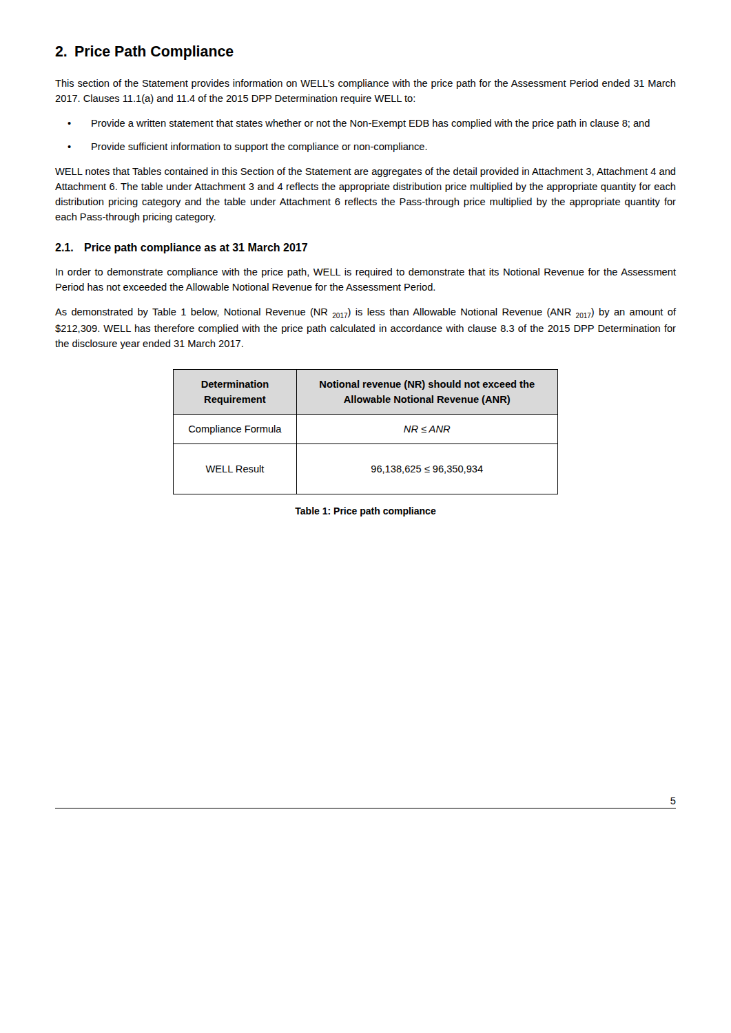2. Price Path Compliance
This section of the Statement provides information on WELL’s compliance with the price path for the Assessment Period ended 31 March 2017. Clauses 11.1(a) and 11.4 of the 2015 DPP Determination require WELL to:
Provide a written statement that states whether or not the Non-Exempt EDB has complied with the price path in clause 8; and
Provide sufficient information to support the compliance or non-compliance.
WELL notes that Tables contained in this Section of the Statement are aggregates of the detail provided in Attachment 3, Attachment 4 and Attachment 6. The table under Attachment 3 and 4 reflects the appropriate distribution price multiplied by the appropriate quantity for each distribution pricing category and the table under Attachment 6 reflects the Pass-through price multiplied by the appropriate quantity for each Pass-through pricing category.
2.1. Price path compliance as at 31 March 2017
In order to demonstrate compliance with the price path, WELL is required to demonstrate that its Notional Revenue for the Assessment Period has not exceeded the Allowable Notional Revenue for the Assessment Period.
As demonstrated by Table 1 below, Notional Revenue (NR 2017) is less than Allowable Notional Revenue (ANR 2017) by an amount of $212,309. WELL has therefore complied with the price path calculated in accordance with clause 8.3 of the 2015 DPP Determination for the disclosure year ended 31 March 2017.
| Determination Requirement | Notional revenue (NR) should not exceed the Allowable Notional Revenue (ANR) |
| Compliance Formula | NR ≤ ANR |
| WELL Result | 96,138,625 ≤ 96,350,934 |
Table 1: Price path compliance
5